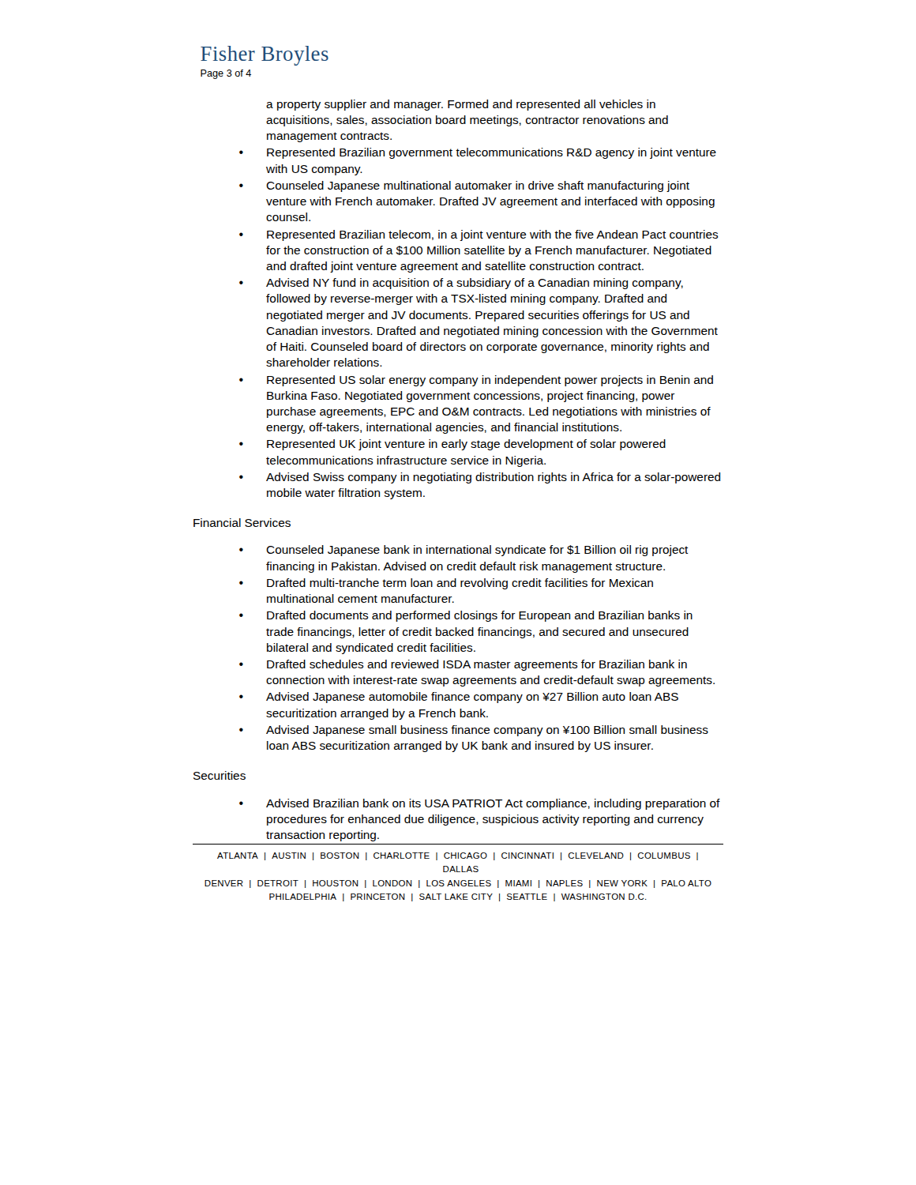Fisher Broyles
Page 3 of 4
a property supplier and manager. Formed and represented all vehicles in acquisitions, sales, association board meetings, contractor renovations and management contracts.
Represented Brazilian government telecommunications R&D agency in joint venture with US company.
Counseled Japanese multinational automaker in drive shaft manufacturing joint venture with French automaker. Drafted JV agreement and interfaced with opposing counsel.
Represented Brazilian telecom, in a joint venture with the five Andean Pact countries for the construction of a $100 Million satellite by a French manufacturer. Negotiated and drafted joint venture agreement and satellite construction contract.
Advised NY fund in acquisition of a subsidiary of a Canadian mining company, followed by reverse-merger with a TSX-listed mining company. Drafted and negotiated merger and JV documents. Prepared securities offerings for US and Canadian investors. Drafted and negotiated mining concession with the Government of Haiti. Counseled board of directors on corporate governance, minority rights and shareholder relations.
Represented US solar energy company in independent power projects in Benin and Burkina Faso. Negotiated government concessions, project financing, power purchase agreements, EPC and O&M contracts. Led negotiations with ministries of energy, off-takers, international agencies, and financial institutions.
Represented UK joint venture in early stage development of solar powered telecommunications infrastructure service in Nigeria.
Advised Swiss company in negotiating distribution rights in Africa for a solar-powered mobile water filtration system.
Financial Services
Counseled Japanese bank in international syndicate for $1 Billion oil rig project financing in Pakistan. Advised on credit default risk management structure.
Drafted multi-tranche term loan and revolving credit facilities for Mexican multinational cement manufacturer.
Drafted documents and performed closings for European and Brazilian banks in trade financings, letter of credit backed financings, and secured and unsecured bilateral and syndicated credit facilities.
Drafted schedules and reviewed ISDA master agreements for Brazilian bank in connection with interest-rate swap agreements and credit-default swap agreements.
Advised Japanese automobile finance company on ¥27 Billion auto loan ABS securitization arranged by a French bank.
Advised Japanese small business finance company on ¥100 Billion small business loan ABS securitization arranged by UK bank and insured by US insurer.
Securities
Advised Brazilian bank on its USA PATRIOT Act compliance, including preparation of procedures for enhanced due diligence, suspicious activity reporting and currency transaction reporting.
ATLANTA | AUSTIN | BOSTON | CHARLOTTE | CHICAGO | CINCINNATI | CLEVELAND | COLUMBUS | DALLAS
DENVER | DETROIT | HOUSTON | LONDON | LOS ANGELES | MIAMI | NAPLES | NEW YORK | PALO ALTO
PHILADELPHIA | PRINCETON | SALT LAKE CITY | SEATTLE | WASHINGTON D.C.